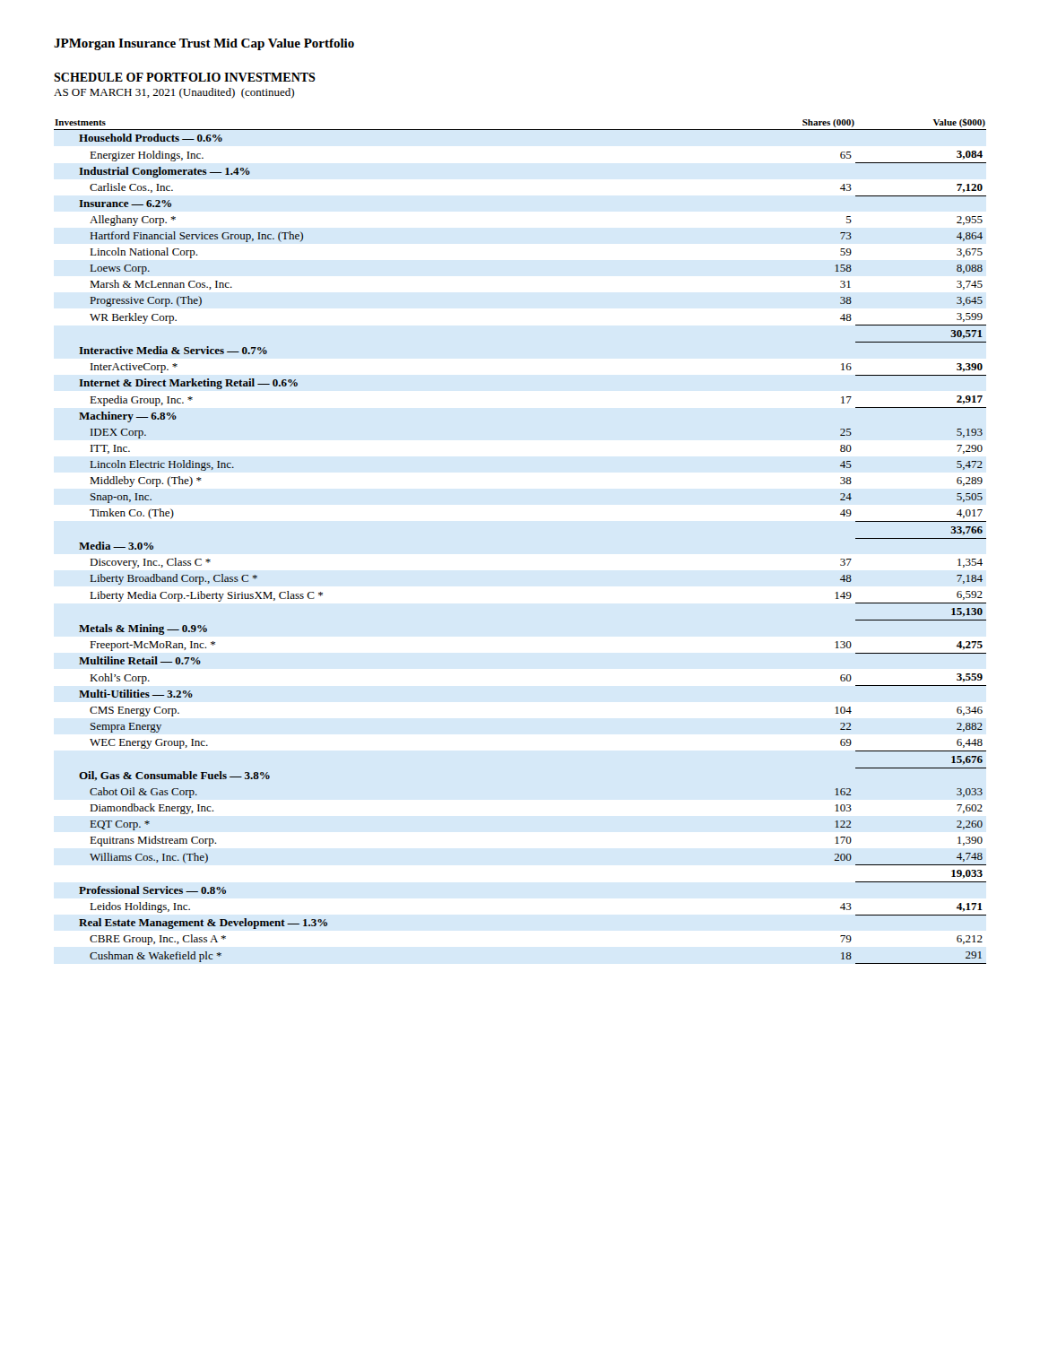JPMorgan Insurance Trust Mid Cap Value Portfolio
SCHEDULE OF PORTFOLIO INVESTMENTS
AS OF MARCH 31, 2021 (Unaudited) (continued)
| Investments | Shares (000) | Value ($000) |
| --- | --- | --- |
| Household Products — 0.6% | | |
| Energizer Holdings, Inc. | 65 | 3,084 |
| Industrial Conglomerates — 1.4% | | |
| Carlisle Cos., Inc. | 43 | 7,120 |
| Insurance — 6.2% | | |
| Alleghany Corp. * | 5 | 2,955 |
| Hartford Financial Services Group, Inc. (The) | 73 | 4,864 |
| Lincoln National Corp. | 59 | 3,675 |
| Loews Corp. | 158 | 8,088 |
| Marsh & McLennan Cos., Inc. | 31 | 3,745 |
| Progressive Corp. (The) | 38 | 3,645 |
| WR Berkley Corp. | 48 | 3,599 |
| | | 30,571 |
| Interactive Media & Services — 0.7% | | |
| InterActiveCorp. * | 16 | 3,390 |
| Internet & Direct Marketing Retail — 0.6% | | |
| Expedia Group, Inc. * | 17 | 2,917 |
| Machinery — 6.8% | | |
| IDEX Corp. | 25 | 5,193 |
| ITT, Inc. | 80 | 7,290 |
| Lincoln Electric Holdings, Inc. | 45 | 5,472 |
| Middleby Corp. (The) * | 38 | 6,289 |
| Snap-on, Inc. | 24 | 5,505 |
| Timken Co. (The) | 49 | 4,017 |
| | | 33,766 |
| Media — 3.0% | | |
| Discovery, Inc., Class C * | 37 | 1,354 |
| Liberty Broadband Corp., Class C * | 48 | 7,184 |
| Liberty Media Corp.-Liberty SiriusXM, Class C * | 149 | 6,592 |
| | | 15,130 |
| Metals & Mining — 0.9% | | |
| Freeport-McMoRan, Inc. * | 130 | 4,275 |
| Multiline Retail — 0.7% | | |
| Kohl’s Corp. | 60 | 3,559 |
| Multi-Utilities — 3.2% | | |
| CMS Energy Corp. | 104 | 6,346 |
| Sempra Energy | 22 | 2,882 |
| WEC Energy Group, Inc. | 69 | 6,448 |
| | | 15,676 |
| Oil, Gas & Consumable Fuels — 3.8% | | |
| Cabot Oil & Gas Corp. | 162 | 3,033 |
| Diamondback Energy, Inc. | 103 | 7,602 |
| EQT Corp. * | 122 | 2,260 |
| Equitrans Midstream Corp. | 170 | 1,390 |
| Williams Cos., Inc. (The) | 200 | 4,748 |
| | | 19,033 |
| Professional Services — 0.8% | | |
| Leidos Holdings, Inc. | 43 | 4,171 |
| Real Estate Management & Development — 1.3% | | |
| CBRE Group, Inc., Class A * | 79 | 6,212 |
| Cushman & Wakefield plc * | 18 | 291 |